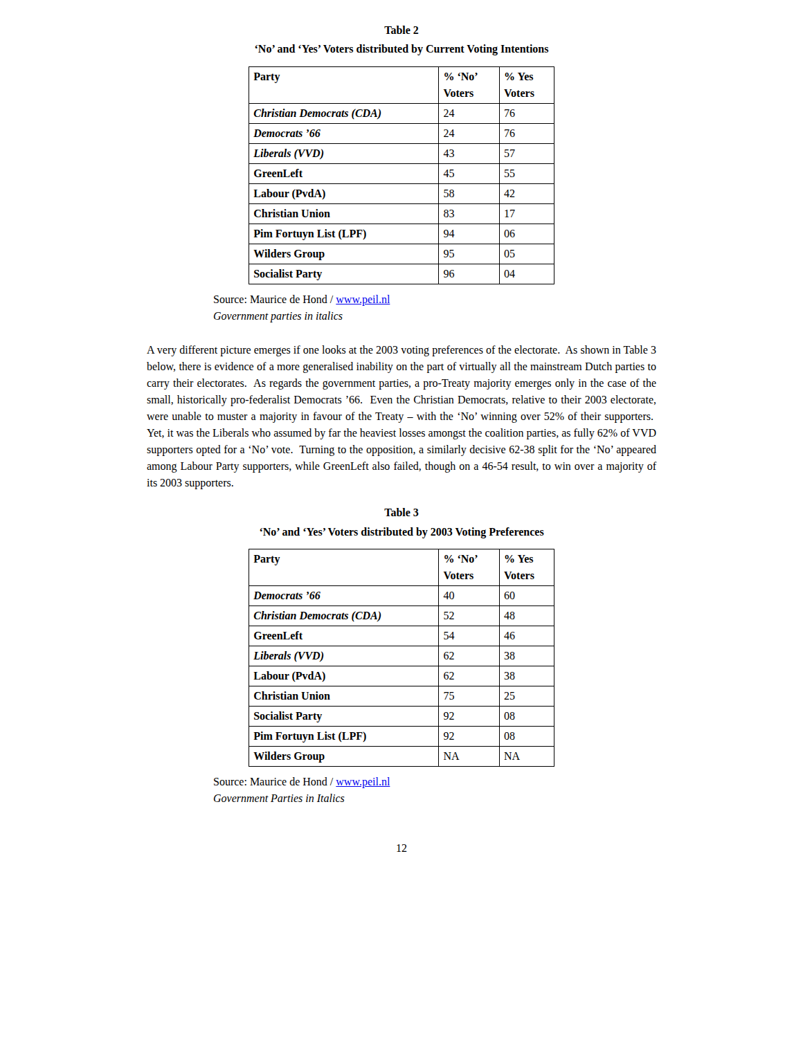Table 2
‘No’ and ‘Yes’ Voters distributed by Current Voting Intentions
| Party | % ‘No’ Voters | % Yes Voters |
| --- | --- | --- |
| Christian Democrats (CDA) | 24 | 76 |
| Democrats ’66 | 24 | 76 |
| Liberals (VVD) | 43 | 57 |
| GreenLeft | 45 | 55 |
| Labour (PvdA) | 58 | 42 |
| Christian Union | 83 | 17 |
| Pim Fortuyn List (LPF) | 94 | 06 |
| Wilders Group | 95 | 05 |
| Socialist Party | 96 | 04 |
Source: Maurice de Hond / www.peil.nl
Government parties in italics
A very different picture emerges if one looks at the 2003 voting preferences of the electorate. As shown in Table 3 below, there is evidence of a more generalised inability on the part of virtually all the mainstream Dutch parties to carry their electorates. As regards the government parties, a pro-Treaty majority emerges only in the case of the small, historically pro-federalist Democrats ’66. Even the Christian Democrats, relative to their 2003 electorate, were unable to muster a majority in favour of the Treaty – with the ‘No’ winning over 52% of their supporters. Yet, it was the Liberals who assumed by far the heaviest losses amongst the coalition parties, as fully 62% of VVD supporters opted for a ‘No’ vote. Turning to the opposition, a similarly decisive 62-38 split for the ‘No’ appeared among Labour Party supporters, while GreenLeft also failed, though on a 46-54 result, to win over a majority of its 2003 supporters.
Table 3
‘No’ and ‘Yes’ Voters distributed by 2003 Voting Preferences
| Party | % ‘No’ Voters | % Yes Voters |
| --- | --- | --- |
| Democrats ’66 | 40 | 60 |
| Christian Democrats (CDA) | 52 | 48 |
| GreenLeft | 54 | 46 |
| Liberals (VVD) | 62 | 38 |
| Labour (PvdA) | 62 | 38 |
| Christian Union | 75 | 25 |
| Socialist Party | 92 | 08 |
| Pim Fortuyn List (LPF) | 92 | 08 |
| Wilders Group | NA | NA |
Source: Maurice de Hond / www.peil.nl
Government Parties in Italics
12